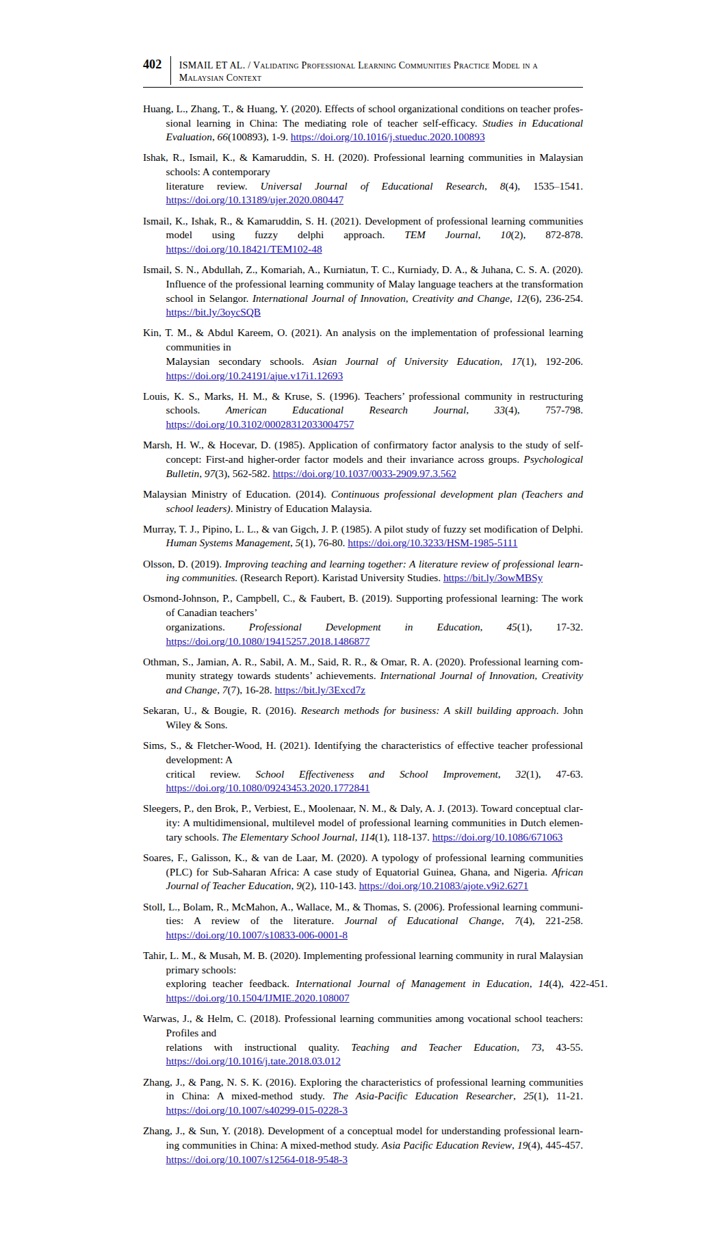402 ISMAIL ET AL. / Validating Professional Learning Communities Practice Model in a Malaysian Context
Huang, L., Zhang, T., & Huang, Y. (2020). Effects of school organizational conditions on teacher professional learning in China: The mediating role of teacher self-efficacy. Studies in Educational Evaluation, 66(100893), 1-9. https://doi.org/10.1016/j.stueduc.2020.100893
Ishak, R., Ismail, K., & Kamaruddin, S. H. (2020). Professional learning communities in Malaysian schools: A contemporary literature review. Universal Journal of Educational Research, 8(4), 1535–1541. https://doi.org/10.13189/ujer.2020.080447
Ismail, K., Ishak, R., & Kamaruddin, S. H. (2021). Development of professional learning communities model using fuzzy delphi approach. TEM Journal, 10(2), 872-878. https://doi.org/10.18421/TEM102-48
Ismail, S. N., Abdullah, Z., Komariah, A., Kurniatun, T. C., Kurniady, D. A., & Juhana, C. S. A. (2020). Influence of the professional learning community of Malay language teachers at the transformation school in Selangor. International Journal of Innovation, Creativity and Change, 12(6), 236-254. https://bit.ly/3oycSQB
Kin, T. M., & Abdul Kareem, O. (2021). An analysis on the implementation of professional learning communities in Malaysian secondary schools. Asian Journal of University Education, 17(1), 192-206. https://doi.org/10.24191/ajue.v17i1.12693
Louis, K. S., Marks, H. M., & Kruse, S. (1996). Teachers’ professional community in restructuring schools. American Educational Research Journal, 33(4), 757-798. https://doi.org/10.3102/00028312033004757
Marsh, H. W., & Hocevar, D. (1985). Application of confirmatory factor analysis to the study of self-concept: First-and higher-order factor models and their invariance across groups. Psychological Bulletin, 97(3), 562-582. https://doi.org/10.1037/0033-2909.97.3.562
Malaysian Ministry of Education. (2014). Continuous professional development plan (Teachers and school leaders). Ministry of Education Malaysia.
Murray, T. J., Pipino, L. L., & van Gigch, J. P. (1985). A pilot study of fuzzy set modification of Delphi. Human Systems Management, 5(1), 76-80. https://doi.org/10.3233/HSM-1985-5111
Olsson, D. (2019). Improving teaching and learning together: A literature review of professional learning communities. (Research Report). Karistad University Studies. https://bit.ly/3owMBSy
Osmond-Johnson, P., Campbell, C., & Faubert, B. (2019). Supporting professional learning: The work of Canadian teachers’ organizations. Professional Development in Education, 45(1), 17-32. https://doi.org/10.1080/19415257.2018.1486877
Othman, S., Jamian, A. R., Sabil, A. M., Said, R. R., & Omar, R. A. (2020). Professional learning community strategy towards students’ achievements. International Journal of Innovation, Creativity and Change, 7(7), 16-28. https://bit.ly/3Excd7z
Sekaran, U., & Bougie, R. (2016). Research methods for business: A skill building approach. John Wiley & Sons.
Sims, S., & Fletcher-Wood, H. (2021). Identifying the characteristics of effective teacher professional development: A critical review. School Effectiveness and School Improvement, 32(1), 47-63. https://doi.org/10.1080/09243453.2020.1772841
Sleegers, P., den Brok, P., Verbiest, E., Moolenaar, N. M., & Daly, A. J. (2013). Toward conceptual clarity: A multidimensional, multilevel model of professional learning communities in Dutch elementary schools. The Elementary School Journal, 114(1), 118-137. https://doi.org/10.1086/671063
Soares, F., Galisson, K., & van de Laar, M. (2020). A typology of professional learning communities (PLC) for Sub-Saharan Africa: A case study of Equatorial Guinea, Ghana, and Nigeria. African Journal of Teacher Education, 9(2), 110-143. https://doi.org/10.21083/ajote.v9i2.6271
Stoll, L., Bolam, R., McMahon, A., Wallace, M., & Thomas, S. (2006). Professional learning communities: A review of the literature. Journal of Educational Change, 7(4), 221-258. https://doi.org/10.1007/s10833-006-0001-8
Tahir, L. M., & Musah, M. B. (2020). Implementing professional learning community in rural Malaysian primary schools: exploring teacher feedback. International Journal of Management in Education, 14(4), 422-451. https://doi.org/10.1504/IJMIE.2020.108007
Warwas, J., & Helm, C. (2018). Professional learning communities among vocational school teachers: Profiles and relations with instructional quality. Teaching and Teacher Education, 73, 43-55. https://doi.org/10.1016/j.tate.2018.03.012
Zhang, J., & Pang, N. S. K. (2016). Exploring the characteristics of professional learning communities in China: A mixed-method study. The Asia-Pacific Education Researcher, 25(1), 11-21. https://doi.org/10.1007/s40299-015-0228-3
Zhang, J., & Sun, Y. (2018). Development of a conceptual model for understanding professional learning communities in China: A mixed-method study. Asia Pacific Education Review, 19(4), 445-457. https://doi.org/10.1007/s12564-018-9548-3